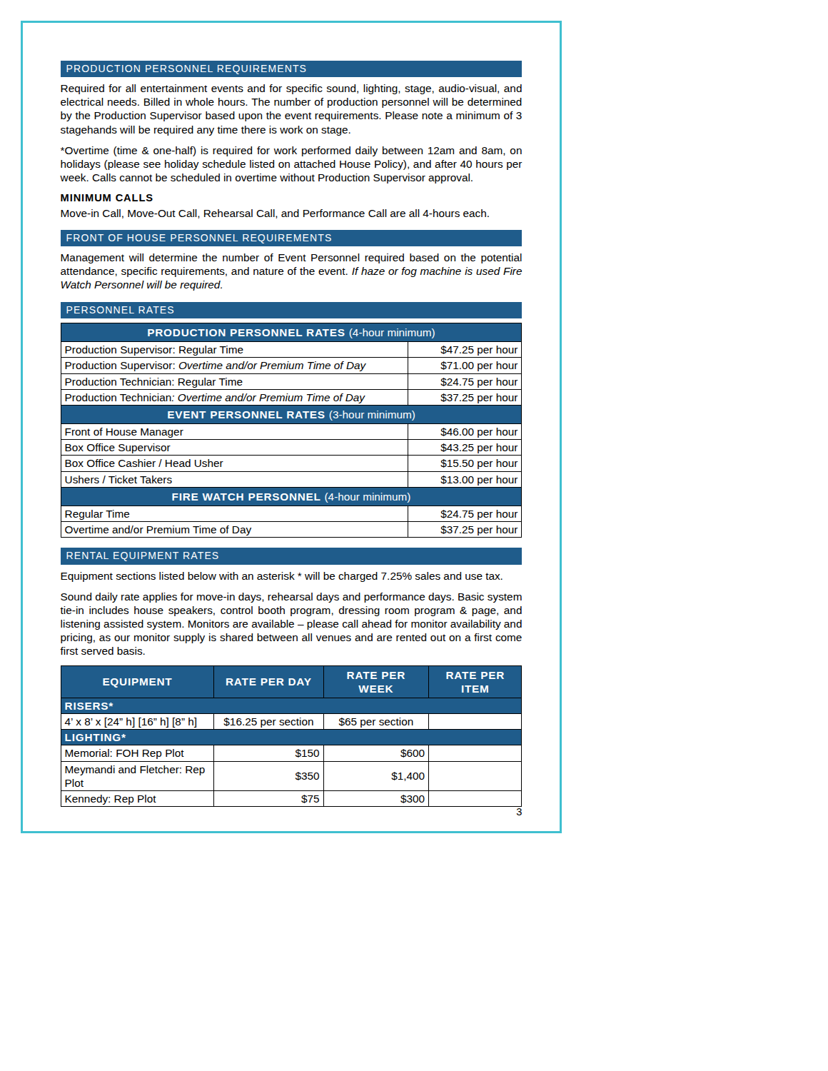PRODUCTION PERSONNEL REQUIREMENTS
Required for all entertainment events and for specific sound, lighting, stage, audio-visual, and electrical needs. Billed in whole hours. The number of production personnel will be determined by the Production Supervisor based upon the event requirements. Please note a minimum of 3 stagehands will be required any time there is work on stage.
*Overtime (time & one-half) is required for work performed daily between 12am and 8am, on holidays (please see holiday schedule listed on attached House Policy), and after 40 hours per week. Calls cannot be scheduled in overtime without Production Supervisor approval.
MINIMUM CALLS
Move-in Call, Move-Out Call, Rehearsal Call, and Performance Call are all 4-hours each.
FRONT OF HOUSE PERSONNEL REQUIREMENTS
Management will determine the number of Event Personnel required based on the potential attendance, specific requirements, and nature of the event. If haze or fog machine is used Fire Watch Personnel will be required.
PERSONNEL RATES
| PRODUCTION PERSONNEL RATES (4-hour minimum) |
| --- |
| Production Supervisor: Regular Time | $47.25 per hour |
| Production Supervisor: Overtime and/or Premium Time of Day | $71.00 per hour |
| Production Technician: Regular Time | $24.75 per hour |
| Production Technician : Overtime and/or Premium Time of Day | $37.25 per hour |
| EVENT PERSONNEL RATES (3-hour minimum) |
| Front of House Manager | $46.00 per hour |
| Box Office Supervisor | $43.25 per hour |
| Box Office Cashier / Head Usher | $15.50 per hour |
| Ushers / Ticket Takers | $13.00 per hour |
| FIRE WATCH PERSONNEL (4-hour minimum) |
| Regular Time | $24.75 per hour |
| Overtime and/or Premium Time of Day | $37.25 per hour |
RENTAL EQUIPMENT RATES
Equipment sections listed below with an asterisk * will be charged 7.25% sales and use tax.
Sound daily rate applies for move-in days, rehearsal days and performance days. Basic system tie-in includes house speakers, control booth program, dressing room program & page, and listening assisted system. Monitors are available – please call ahead for monitor availability and pricing, as our monitor supply is shared between all venues and are rented out on a first come first served basis.
| EQUIPMENT | RATE PER DAY | RATE PER WEEK | RATE PER ITEM |
| --- | --- | --- | --- |
| RISERS* |
| 4’ x 8’ x [24” h] [16” h] [8” h] | $16.25 per section | $65 per section | |
| LIGHTING* |
| Memorial: FOH Rep Plot | $150 | $600 | |
| Meymandi and Fletcher: Rep Plot | $350 | $1,400 | |
| Kennedy: Rep Plot | $75 | $300 | |
3